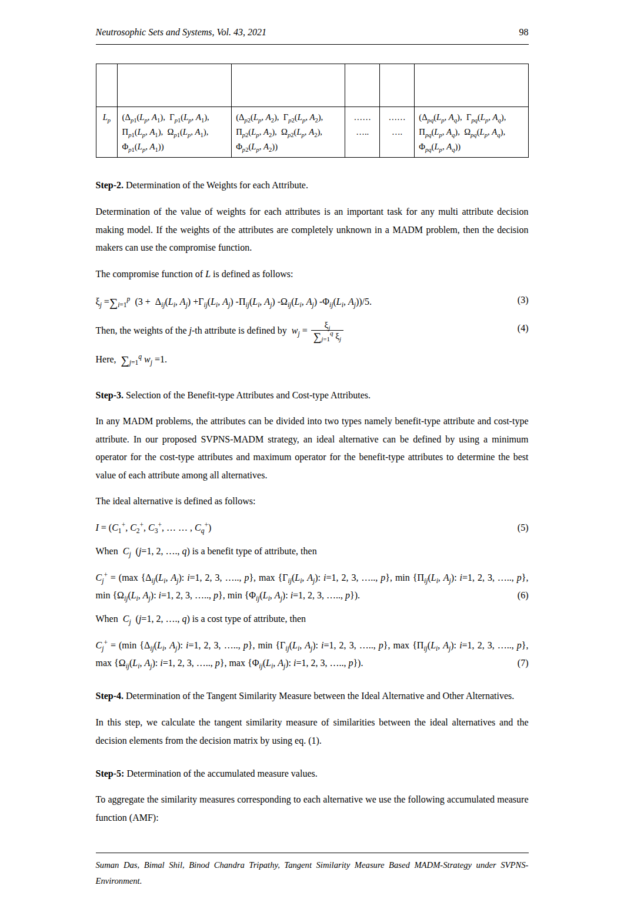Neutrosophic Sets and Systems, Vol. 43, 2021 98
| L p | (Δ p 1 ( L p , A 1 ), Γ p 1 ( L p , A 1 ), Π p 1 ( L p , A 1 ), Ω p 1 ( L p , A 1 ), Φ p 1 ( L p , A 1 )) | (Δ p 2 ( L p , A 2 ), Γ p 2 ( L p , A 2 ), Π p 2 ( L p , A 2 ), Ω p 2 ( L p , A 2 ), Φ p 2 ( L p , A 2 )) | …… ….. | …… …. | (Δ pq ( L p , A q ), Γ pq ( L p , A q ), Π pq ( L p , A q ), Ω pq ( L p , A q ), Φ pq ( L p , A q )) |
Step-2. Determination of the Weights for each Attribute.
Determination of the value of weights for each attributes is an important task for any multi attribute decision making model. If the weights of the attributes are completely unknown in a MADM problem, then the decision makers can use the compromise function.
The compromise function of L is defined as follows:
ξj =∑i=1p (3 + Δij(Li, Aj) +Γij(Li, Aj) -Πij(Li, Aj) -Ωij(Li, Aj) -Φij(Li, Aj))/5. (3)
Then, the weights of the j-th attribute is defined by wj = ξj∑j=1q ξj (4)
Here, ∑j=1q wj =1.
Step-3. Selection of the Benefit-type Attributes and Cost-type Attributes.
In any MADM problems, the attributes can be divided into two types namely benefit-type attribute and cost-type attribute. In our proposed SVPNS-MADM strategy, an ideal alternative can be defined by using a minimum operator for the cost-type attributes and maximum operator for the benefit-type attributes to determine the best value of each attribute among all alternatives.
The ideal alternative is defined as follows:
I = (C1+, C2+, C3+, … … , Cq+) (5)
When Cj (j=1, 2, …., q) is a benefit type of attribute, then
Cj+ = (max {Δij(Li, Aj): i=1, 2, 3, ….., p}, max {Γij(Li, Aj): i=1, 2, 3, ….., p}, min {Πij(Li, Aj): i=1, 2, 3, ….., p}, min {Ωij(Li, Aj): i=1, 2, 3, ….., p}, min {Φij(Li, Aj): i=1, 2, 3, ….., p}). (6)
When Cj (j=1, 2, …., q) is a cost type of attribute, then
Cj+ = (min {Δij(Li, Aj): i=1, 2, 3, ….., p}, min {Γij(Li, Aj): i=1, 2, 3, ….., p}, max {Πij(Li, Aj): i=1, 2, 3, ….., p}, max {Ωij(Li, Aj): i=1, 2, 3, ….., p}, max {Φij(Li, Aj): i=1, 2, 3, ….., p}). (7)
Step-4. Determination of the Tangent Similarity Measure between the Ideal Alternative and Other Alternatives.
In this step, we calculate the tangent similarity measure of similarities between the ideal alternatives and the decision elements from the decision matrix by using eq. (1).
Step-5: Determination of the accumulated measure values.
To aggregate the similarity measures corresponding to each alternative we use the following accumulated measure function (AMF):
Suman Das, Bimal Shil, Binod Chandra Tripathy, Tangent Similarity Measure Based MADM-Strategy under SVPNS-Environment.